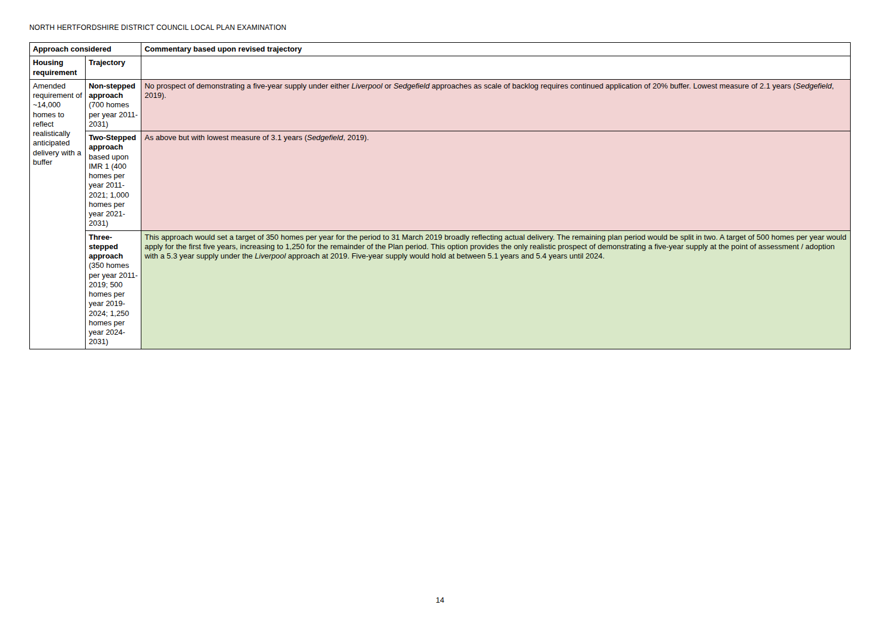NORTH HERTFORDSHIRE DISTRICT COUNCIL LOCAL PLAN EXAMINATION
| Approach considered | Commentary based upon revised trajectory |
| --- | --- |
| Housing requirement | Trajectory | |
| Amended requirement of ~14,000 homes to reflect realistically anticipated delivery with a buffer | Non-stepped approach (700 homes per year 2011-2031) | No prospect of demonstrating a five-year supply under either Liverpool or Sedgefield approaches as scale of backlog requires continued application of 20% buffer. Lowest measure of 2.1 years ( Sedgefield , 2019). |
| Two-Stepped approach based upon IMR 1 (400 homes per year 2011-2021; 1,000 homes per year 2021-2031) | As above but with lowest measure of 3.1 years ( Sedgefield , 2019). |
| Three-stepped approach (350 homes per year 2011-2019; 500 homes per year 2019-2024; 1,250 homes per year 2024-2031) | This approach would set a target of 350 homes per year for the period to 31 March 2019 broadly reflecting actual delivery. The remaining plan period would be split in two. A target of 500 homes per year would apply for the first five years, increasing to 1,250 for the remainder of the Plan period. This option provides the only realistic prospect of demonstrating a five-year supply at the point of assessment / adoption with a 5.3 year supply under the Liverpool approach at 2019. Five-year supply would hold at between 5.1 years and 5.4 years until 2024. |
14